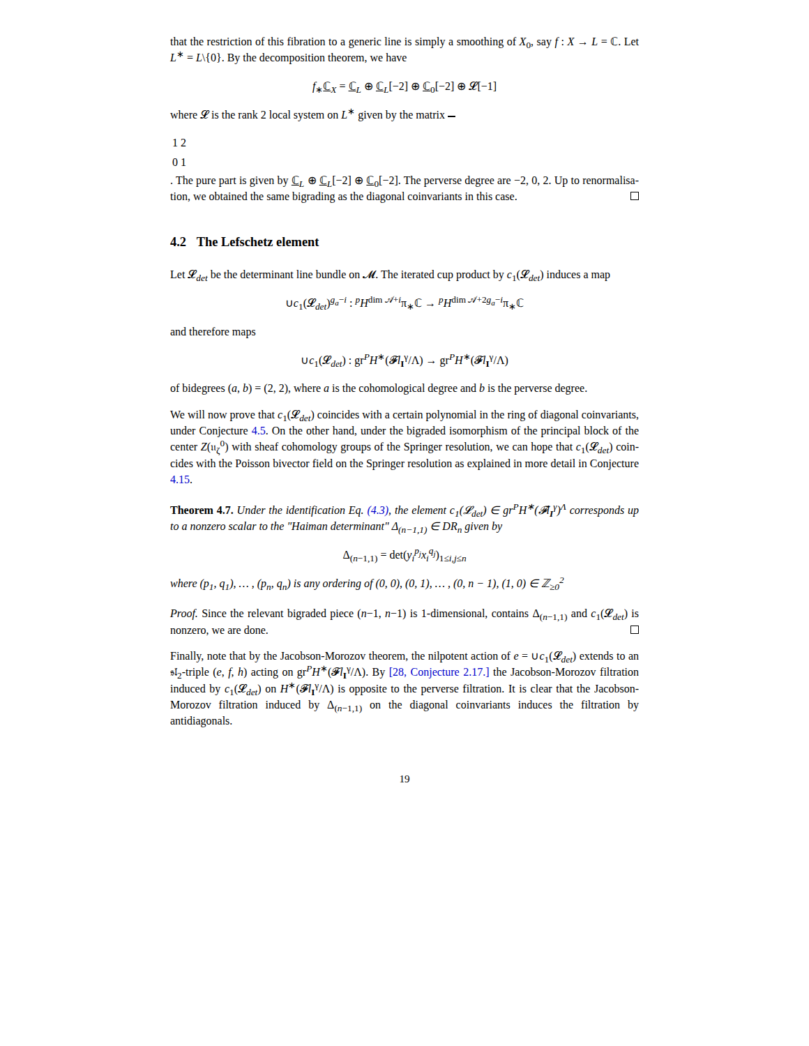that the restriction of this fibration to a generic line is simply a smoothing of X0, say f : X → L = ℂ. Let L∗ = L\{0}. By the decomposition theorem, we have
f∗ℂX = ℂL ⊕ ℂL[−2] ⊕ ℂ0[−2] ⊕ 𝓛[−1]
where 𝓛 is the rank 2 local system on L∗ given by the matrix
| 1 | 2 |
| 0 | 1 |
. The pure part is given by ℂL ⊕ ℂL[−2] ⊕ ℂ0[−2]. The perverse degree are −2, 0, 2. Up to renormalisation, we obtained the same bigrading as the diagonal coinvariants in this case.
4.2 The Lefschetz element
Let 𝓛det be the determinant line bundle on 𝓜. The iterated cup product by c1(𝓛det) induces a map
∪c1(𝓛det)ga−i : pHdim 𝒜+iπ∗ℂ → pHdim 𝒜+2ga−iπ∗ℂ
and therefore maps
∪c1(𝓛det) : grPH∗(𝓕lIγ/Λ) → grPH∗(𝓕lIγ/Λ)
of bidegrees (a, b) = (2, 2), where a is the cohomological degree and b is the perverse degree.
We will now prove that c1(𝓛det) coincides with a certain polynomial in the ring of diagonal coinvariants, under Conjecture 4.5. On the other hand, under the bigraded isomorphism of the principal block of the center Z(𝔲ζ0) with sheaf cohomology groups of the Springer resolution, we can hope that c1(𝓛det) coincides with the Poisson bivector field on the Springer resolution as explained in more detail in Conjecture 4.15.
Theorem 4.7. Under the identification Eq. (4.3), the element c1(𝓛det) ∈ grPH∗(𝓕lIγ)Λ corresponds up to a nonzero scalar to the "Haiman determinant" Δ(n−1,1) ∈ DRn given by
Δ(n−1,1) = det(yipjxiqj)1≤i,j≤n
where (p1, q1), … , (pn, qn) is any ordering of (0, 0), (0, 1), … , (0, n − 1), (1, 0) ∈ ℤ≥02
Proof. Since the relevant bigraded piece (n−1, n−1) is 1-dimensional, contains Δ(n−1,1) and c1(𝓛det) is nonzero, we are done.
Finally, note that by the Jacobson-Morozov theorem, the nilpotent action of e = ∪c1(𝓛det) extends to an 𝔰𝔩2-triple (e, f, h) acting on grPH∗(𝓕lIγ/Λ). By [28, Conjecture 2.17.] the Jacobson-Morozov filtration induced by c1(𝓛det) on H∗(𝓕lIγ/Λ) is opposite to the perverse filtration. It is clear that the Jacobson-Morozov filtration induced by Δ(n−1,1) on the diagonal coinvariants induces the filtration by antidiagonals.
19